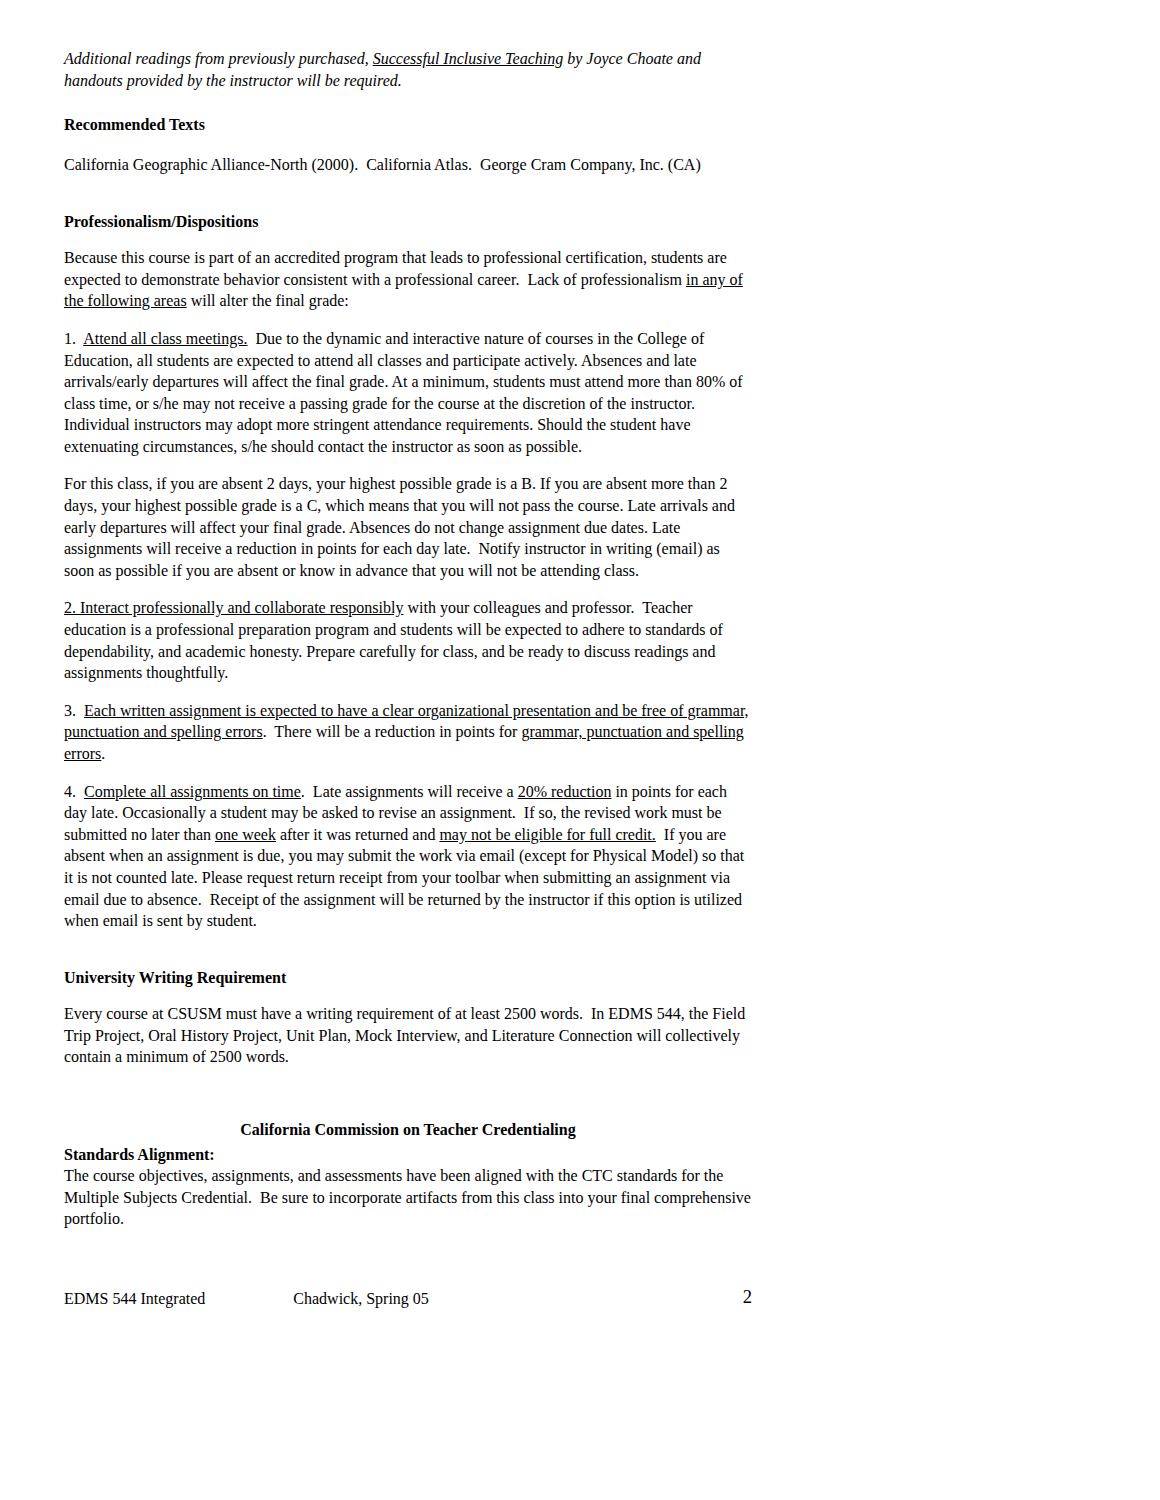Additional readings from previously purchased, Successful Inclusive Teaching by Joyce Choate and handouts provided by the instructor will be required.
Recommended Texts
California Geographic Alliance-North (2000). California Atlas. George Cram Company, Inc. (CA)
Professionalism/Dispositions
Because this course is part of an accredited program that leads to professional certification, students are expected to demonstrate behavior consistent with a professional career. Lack of professionalism in any of the following areas will alter the final grade:
1. Attend all class meetings. Due to the dynamic and interactive nature of courses in the College of Education, all students are expected to attend all classes and participate actively. Absences and late arrivals/early departures will affect the final grade. At a minimum, students must attend more than 80% of class time, or s/he may not receive a passing grade for the course at the discretion of the instructor. Individual instructors may adopt more stringent attendance requirements. Should the student have extenuating circumstances, s/he should contact the instructor as soon as possible.
For this class, if you are absent 2 days, your highest possible grade is a B. If you are absent more than 2 days, your highest possible grade is a C, which means that you will not pass the course. Late arrivals and early departures will affect your final grade. Absences do not change assignment due dates. Late assignments will receive a reduction in points for each day late. Notify instructor in writing (email) as soon as possible if you are absent or know in advance that you will not be attending class.
2. Interact professionally and collaborate responsibly with your colleagues and professor. Teacher education is a professional preparation program and students will be expected to adhere to standards of dependability, and academic honesty. Prepare carefully for class, and be ready to discuss readings and assignments thoughtfully.
3. Each written assignment is expected to have a clear organizational presentation and be free of grammar, punctuation and spelling errors. There will be a reduction in points for grammar, punctuation and spelling errors.
4. Complete all assignments on time. Late assignments will receive a 20% reduction in points for each day late. Occasionally a student may be asked to revise an assignment. If so, the revised work must be submitted no later than one week after it was returned and may not be eligible for full credit. If you are absent when an assignment is due, you may submit the work via email (except for Physical Model) so that it is not counted late. Please request return receipt from your toolbar when submitting an assignment via email due to absence. Receipt of the assignment will be returned by the instructor if this option is utilized when email is sent by student.
University Writing Requirement
Every course at CSUSM must have a writing requirement of at least 2500 words. In EDMS 544, the Field Trip Project, Oral History Project, Unit Plan, Mock Interview, and Literature Connection will collectively contain a minimum of 2500 words.
California Commission on Teacher Credentialing
Standards Alignment:
The course objectives, assignments, and assessments have been aligned with the CTC standards for the Multiple Subjects Credential. Be sure to incorporate artifacts from this class into your final comprehensive portfolio.
EDMS 544 Integrated Chadwick, Spring 05
2